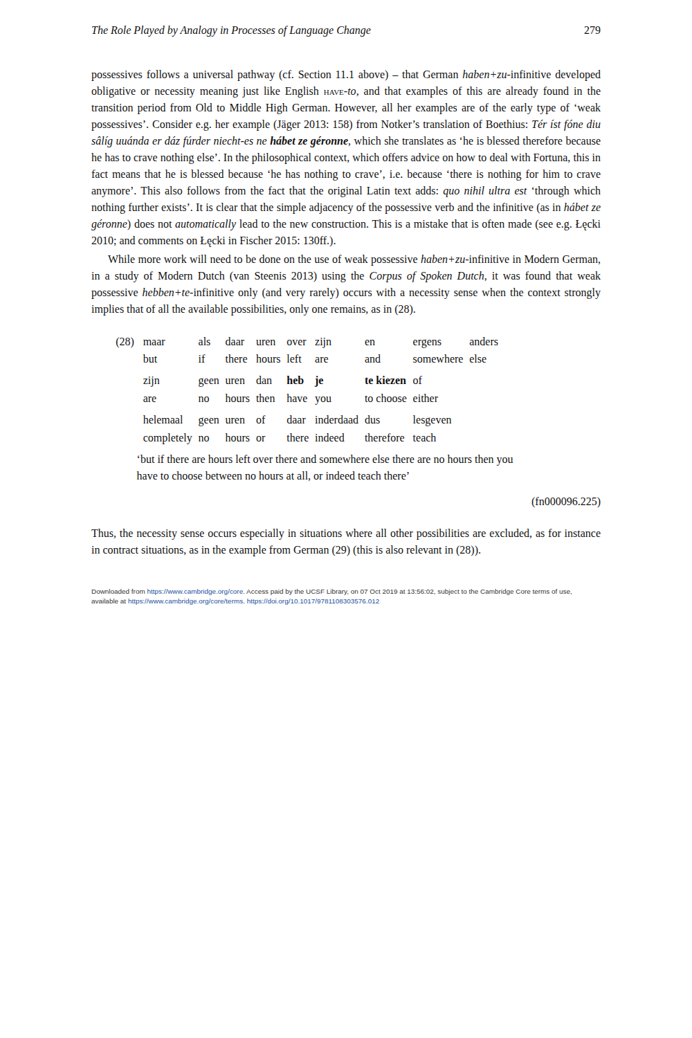The Role Played by Analogy in Processes of Language Change 279
possessives follows a universal pathway (cf. Section 11.1 above) – that German haben+zu-infinitive developed obligative or necessity meaning just like English have-to, and that examples of this are already found in the transition period from Old to Middle High German. However, all her examples are of the early type of ‘weak possessives’. Consider e.g. her example (Jäger 2013: 158) from Notker’s translation of Boethius: Tér íst fóne diu sâlíg uuánda er dáz fúrder niecht-es ne hábet ze géronne, which she translates as ‘he is blessed therefore because he has to crave nothing else’. In the philosophical context, which offers advice on how to deal with Fortuna, this in fact means that he is blessed because ‘he has nothing to crave’, i.e. because ‘there is nothing for him to crave anymore’. This also follows from the fact that the original Latin text adds: quo nihil ultra est ‘through which nothing further exists’. It is clear that the simple adjacency of the possessive verb and the infinitive (as in hábet ze géronne) does not automatically lead to the new construction. This is a mistake that is often made (see e.g. Łęcki 2010; and comments on Łęcki in Fischer 2015: 130ff.).
While more work will need to be done on the use of weak possessive haben+zu-infinitive in Modern German, in a study of Modern Dutch (van Steenis 2013) using the Corpus of Spoken Dutch, it was found that weak possessive hebben+te-infinitive only (and very rarely) occurs with a necessity sense when the context strongly implies that of all the available possibilities, only one remains, as in (28).
| (28) | maar | als | daar | uren | over | zijn | en | ergens | anders |
| | but | if | there | hours | left | are | and | somewhere | else |
| | zijn | geen | uren | dan | heb | je | te kiezen | of |
| | are | no | hours | then | have | you | to choose | either |
| | helemaal | geen | uren | of | daar | inderdaad | dus | lesgeven |
| | completely | no | hours | or | there | indeed | therefore | teach |
‘but if there are hours left over there and somewhere else there are no hours then you have to choose between no hours at all, or indeed teach there’
(fn000096.225)
Thus, the necessity sense occurs especially in situations where all other possibilities are excluded, as for instance in contract situations, as in the example from German (29) (this is also relevant in (28)).
Downloaded from https://www.cambridge.org/core. Access paid by the UCSF Library, on 07 Oct 2019 at 13:56:02, subject to the Cambridge Core terms of use, available at https://www.cambridge.org/core/terms. https://doi.org/10.1017/9781108303576.012